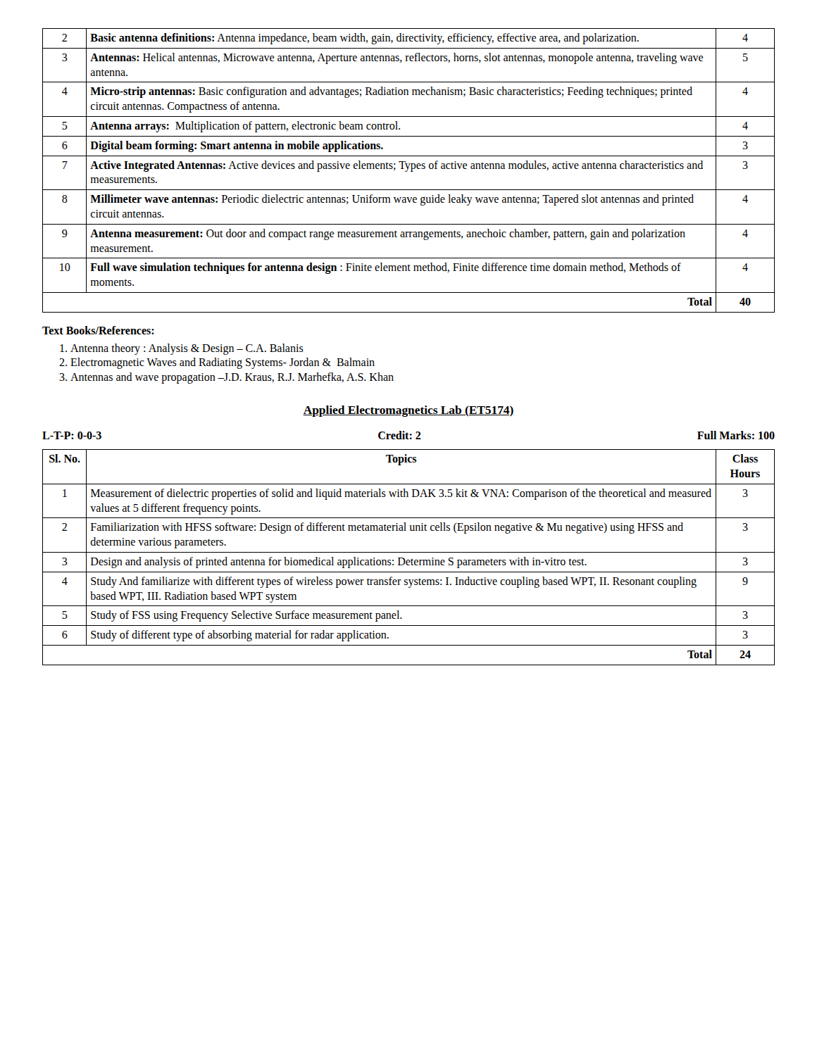| 2 | Basic antenna definitions: Antenna impedance, beam width, gain, directivity, efficiency, effective area, and polarization. | 4 |
| 3 | Antennas: Helical antennas, Microwave antenna, Aperture antennas, reflectors, horns, slot antennas, monopole antenna, traveling wave antenna. | 5 |
| 4 | Micro-strip antennas: Basic configuration and advantages; Radiation mechanism; Basic characteristics; Feeding techniques; printed circuit antennas. Compactness of antenna. | 4 |
| 5 | Antenna arrays: Multiplication of pattern, electronic beam control. | 4 |
| 6 | Digital beam forming: Smart antenna in mobile applications. | 3 |
| 7 | Active Integrated Antennas: Active devices and passive elements; Types of active antenna modules, active antenna characteristics and measurements. | 3 |
| 8 | Millimeter wave antennas: Periodic dielectric antennas; Uniform wave guide leaky wave antenna; Tapered slot antennas and printed circuit antennas. | 4 |
| 9 | Antenna measurement: Out door and compact range measurement arrangements, anechoic chamber, pattern, gain and polarization measurement. | 4 |
| 10 | Full wave simulation techniques for antenna design : Finite element method, Finite difference time domain method, Methods of moments. | 4 |
| Total | 40 |
Text Books/References:
Antenna theory : Analysis & Design – C.A. Balanis
Electromagnetic Waves and Radiating Systems- Jordan & Balmain
Antennas and wave propagation –J.D. Kraus, R.J. Marhefka, A.S. Khan
Applied Electromagnetics Lab (ET5174)
L-T-P: 0-0-3 Credit: 2 Full Marks: 100
| Sl. No. | Topics | Class Hours |
| --- | --- | --- |
| 1 | Measurement of dielectric properties of solid and liquid materials with DAK 3.5 kit & VNA: Comparison of the theoretical and measured values at 5 different frequency points. | 3 |
| 2 | Familiarization with HFSS software: Design of different metamaterial unit cells (Epsilon negative & Mu negative) using HFSS and determine various parameters. | 3 |
| 3 | Design and analysis of printed antenna for biomedical applications: Determine S parameters with in-vitro test. | 3 |
| 4 | Study And familiarize with different types of wireless power transfer systems: I. Inductive coupling based WPT, II. Resonant coupling based WPT, III. Radiation based WPT system | 9 |
| 5 | Study of FSS using Frequency Selective Surface measurement panel. | 3 |
| 6 | Study of different type of absorbing material for radar application. | 3 |
| Total | 24 |